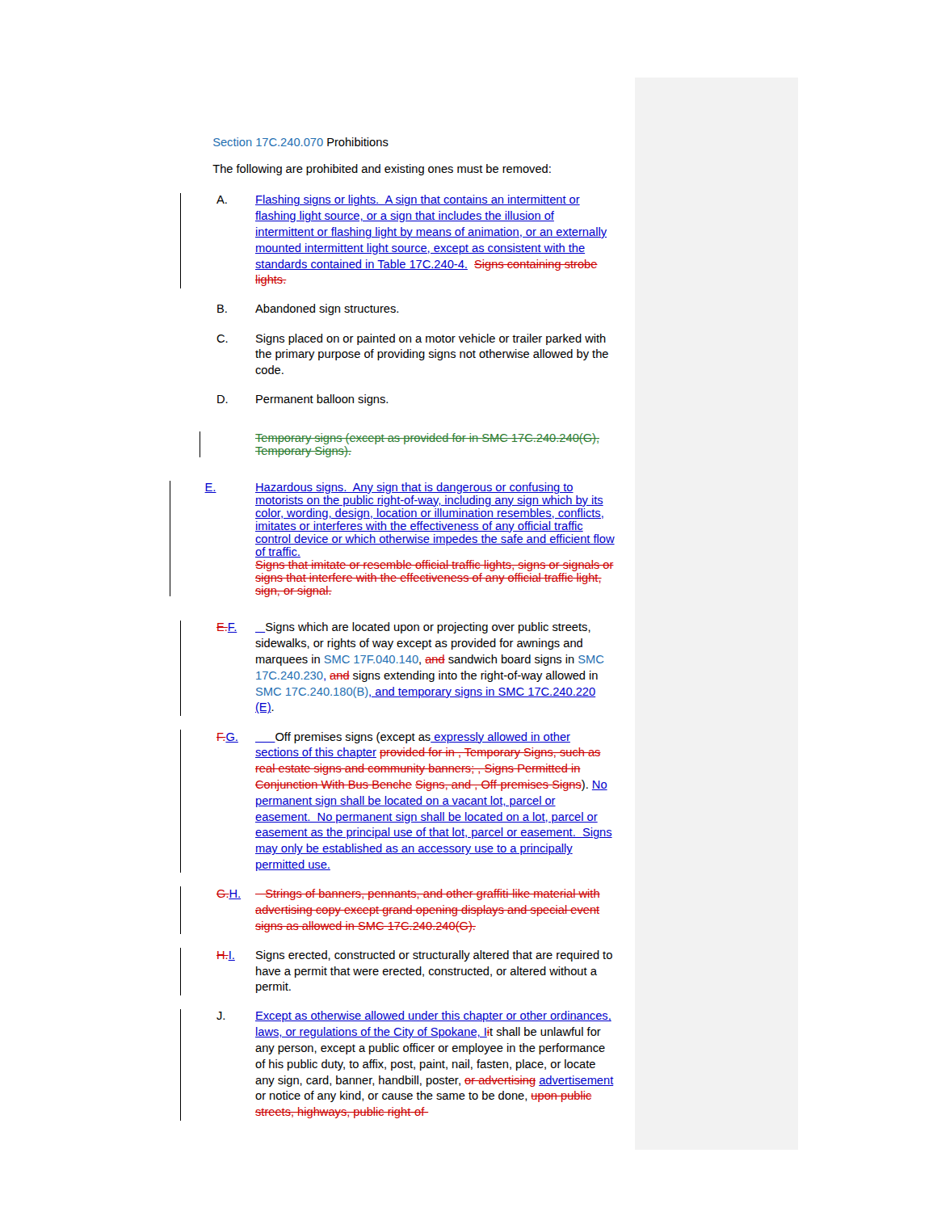Section 17C.240.070 Prohibitions
The following are prohibited and existing ones must be removed:
A. Flashing signs or lights. A sign that contains an intermittent or flashing light source, or a sign that includes the illusion of intermittent or flashing light by means of animation, or an externally mounted intermittent light source, except as consistent with the standards contained in Table 17C.240-4. Signs containing strobe lights.
B. Abandoned sign structures.
C. Signs placed on or painted on a motor vehicle or trailer parked with the primary purpose of providing signs not otherwise allowed by the code.
D. Permanent balloon signs.
Temporary signs (except as provided for in SMC 17C.240.240(G), Temporary Signs).
E. Hazardous signs. Any sign that is dangerous or confusing to motorists on the public right-of-way, including any sign which by its color, wording, design, location or illumination resembles, conflicts, imitates or interferes with the effectiveness of any official traffic control device or which otherwise impedes the safe and efficient flow of traffic.
Signs that imitate or resemble official traffic lights, signs or signals or signs that interfere with the effectiveness of any official traffic light, sign, or signal.
E. F. Signs which are located upon or projecting over public streets, sidewalks, or rights of way except as provided for awnings and marquees in SMC 17F.040.140, and sandwich board signs in SMC 17C.240.230, and signs extending into the right-of-way allowed in SMC 17C.240.180(B), and temporary signs in SMC 17C.240.220 (E).
F. G. Off premises signs (except as expressly allowed in other sections of this chapter provided for in , Temporary Signs, such as real estate signs and community banners; , Signs Permitted in Conjunction With Bus Bench e Signs, and , Off-premises Signs). No permanent sign shall be located on a vacant lot, parcel or easement. No permanent sign shall be located on a lot, parcel or easement as the principal use of that lot, parcel or easement. Signs may only be established as an accessory use to a principally permitted use.
G. H. Strings of banners, pennants, and other graffiti-like material with advertising copy except grand opening displays and special event signs as allowed in SMC 17C.240.240(G).
H. I. Signs erected, constructed or structurally altered that are required to have a permit that were erected, constructed, or altered without a permit.
J. Except as otherwise allowed under this chapter or other ordinances, laws, or regulations of the City of Spokane, I it shall be unlawful for any person, except a public officer or employee in the performance of his public duty, to affix, post, paint, nail, fasten, place, or locate any sign, card, banner, handbill, poster, or advertising advertisement or notice of any kind, or cause the same to be done, upon public streets, highways, public right-of-